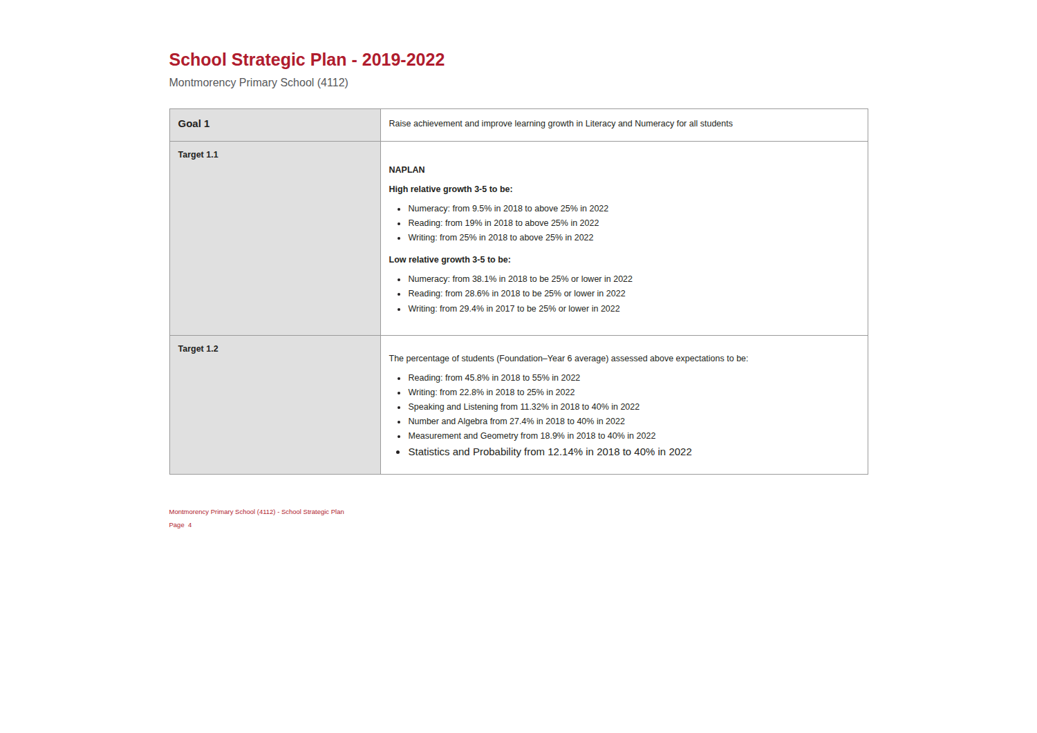School Strategic Plan - 2019-2022
Montmorency Primary School (4112)
| Goal 1 | Raise achievement and improve learning growth in Literacy and Numeracy for all students |
| Target 1.1 | NAPLAN High relative growth 3-5 to be: Numeracy: from 9.5% in 2018 to above 25% in 2022 Reading: from 19% in 2018 to above 25% in 2022 Writing: from 25% in 2018 to above 25% in 2022 Low relative growth 3-5 to be: Numeracy: from 38.1% in 2018 to be 25% or lower in 2022 Reading: from 28.6% in 2018 to be 25% or lower in 2022 Writing: from 29.4% in 2017 to be 25% or lower in 2022 |
| Target 1.2 | The percentage of students (Foundation–Year 6 average) assessed above expectations to be: Reading: from 45.8% in 2018 to 55% in 2022 Writing: from 22.8% in 2018 to 25% in 2022 Speaking and Listening from 11.32% in 2018 to 40% in 2022 Number and Algebra from 27.4% in 2018 to 40% in 2022 Measurement and Geometry from 18.9% in 2018 to 40% in 2022 Statistics and Probability from 12.14% in 2018 to 40% in 2022 |
Montmorency Primary School (4112) - School Strategic Plan
Page 4